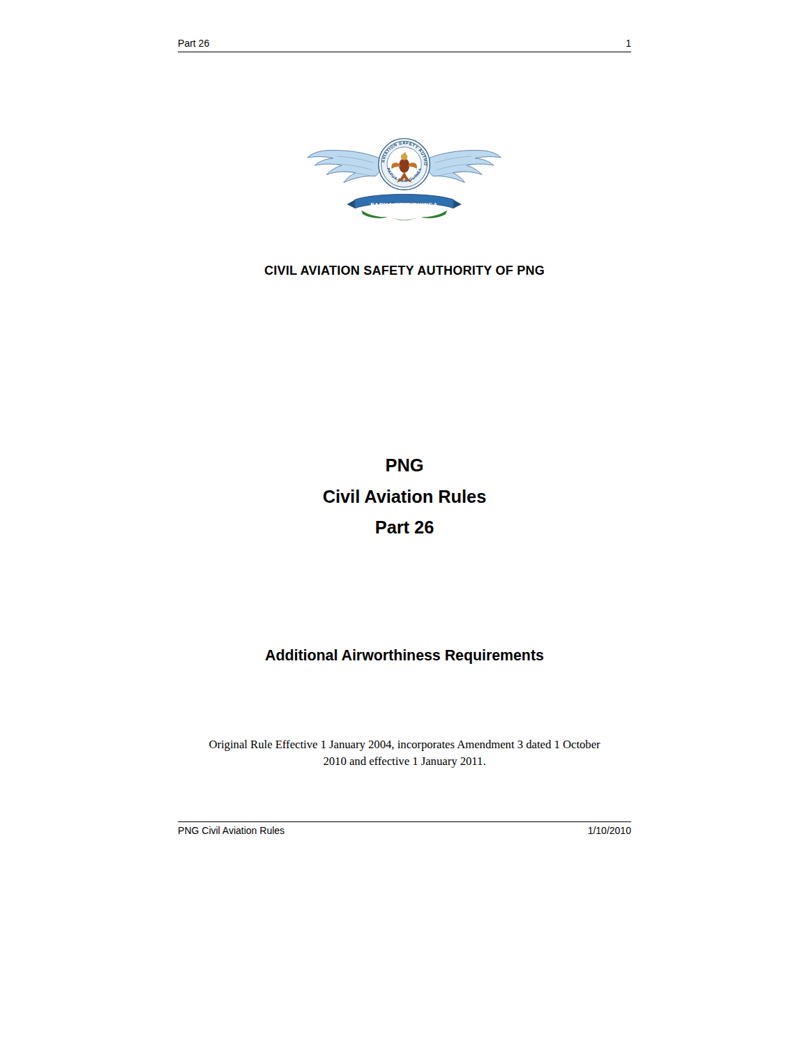Part 26 1
Civil Aviation Safety Authority of Papua New Guinea emblem CIVIL AVIATION SAFETY AUTHORITY PAPUA NEW GUINEA PAPUA NEW GUINEA
CIVIL AVIATION SAFETY AUTHORITY OF PNG
PNG Civil Aviation Rules Part 26
Additional Airworthiness Requirements
Original Rule Effective 1 January 2004, incorporates Amendment 3 dated 1 October 2010 and effective 1 January 2011.
PNG Civil Aviation Rules 1/10/2010